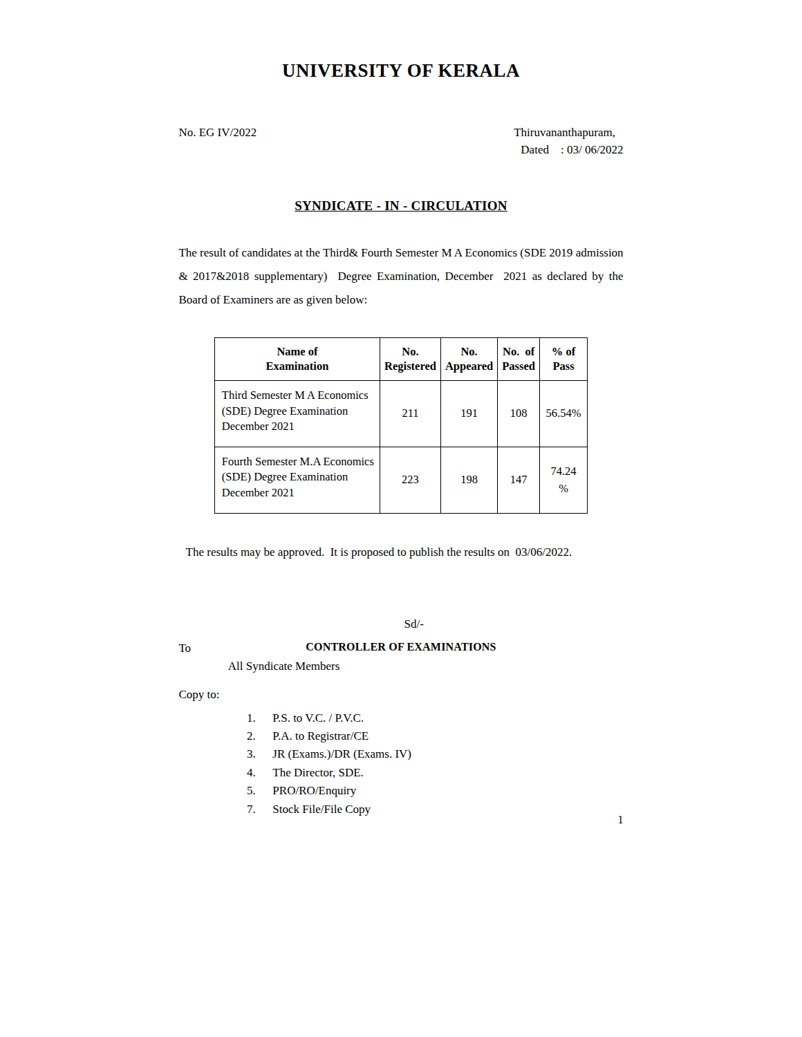UNIVERSITY OF KERALA
No. EG IV/2022
Thiruvananthapuram, Dated : 03/ 06/2022
SYNDICATE - IN - CIRCULATION
The result of candidates at the Third& Fourth Semester M A Economics (SDE 2019 admission & 2017&2018 supplementary) Degree Examination, December 2021 as declared by the Board of Examiners are as given below:
| Name of Examination | No. Registered | No. Appeared | No. of Passed | % of Pass |
| --- | --- | --- | --- | --- |
| Third Semester M A Economics (SDE) Degree Examination December 2021 | 211 | 191 | 108 | 56.54% |
| Fourth Semester M.A Economics (SDE) Degree Examination December 2021 | 223 | 198 | 147 | 74.24 % |
The results may be approved. It is proposed to publish the results on 03/06/2022.
Sd/- CONTROLLER OF EXAMINATIONS
To
All Syndicate Members
Copy to:
1. P.S. to V.C. / P.V.C.
2. P.A. to Registrar/CE
3. JR (Exams.)/DR (Exams. IV)
4. The Director, SDE.
5. PRO/RO/Enquiry
7. Stock File/File Copy
1